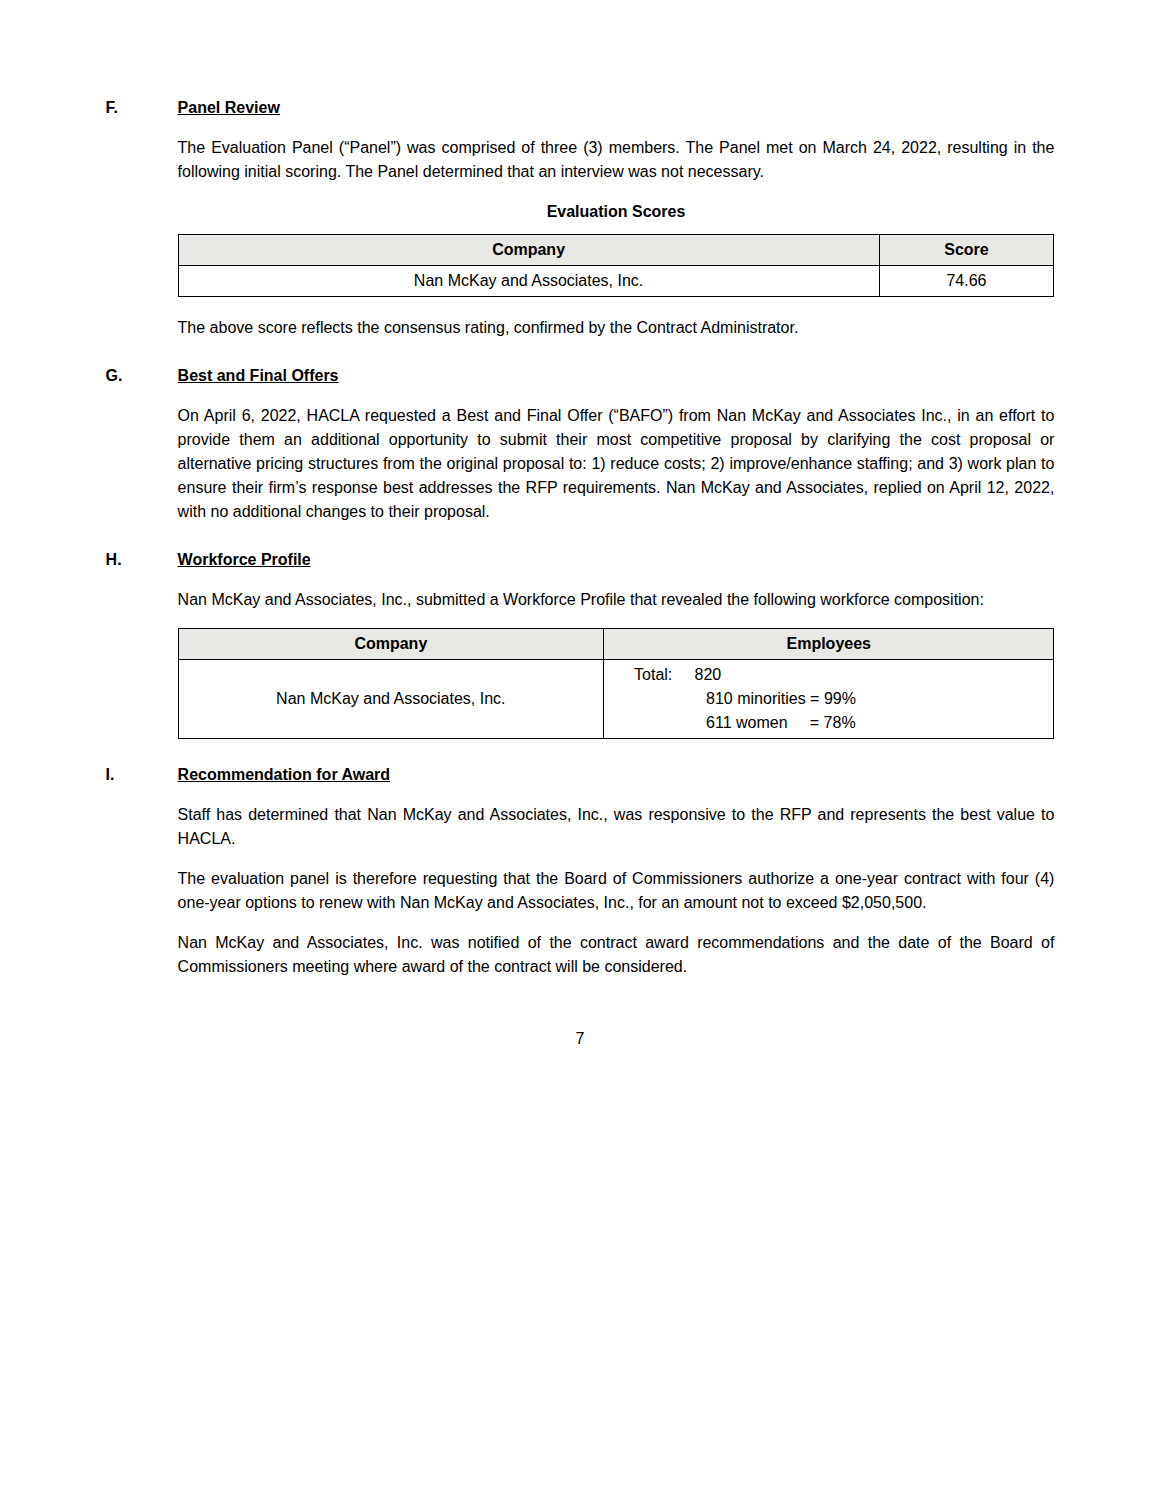F. Panel Review
The Evaluation Panel (“Panel”) was comprised of three (3) members. The Panel met on March 24, 2022, resulting in the following initial scoring. The Panel determined that an interview was not necessary.
Evaluation Scores
| Company | Score |
| --- | --- |
| Nan McKay and Associates, Inc. | 74.66 |
The above score reflects the consensus rating, confirmed by the Contract Administrator.
G. Best and Final Offers
On April 6, 2022, HACLA requested a Best and Final Offer (“BAFO”) from Nan McKay and Associates Inc., in an effort to provide them an additional opportunity to submit their most competitive proposal by clarifying the cost proposal or alternative pricing structures from the original proposal to: 1) reduce costs; 2) improve/enhance staffing; and 3) work plan to ensure their firm’s response best addresses the RFP requirements. Nan McKay and Associates, replied on April 12, 2022, with no additional changes to their proposal.
H. Workforce Profile
Nan McKay and Associates, Inc., submitted a Workforce Profile that revealed the following workforce composition:
| Company | Employees |
| --- | --- |
| Nan McKay and Associates, Inc. | Total: 820 810 minorities = 99% 611 women = 78% |
I. Recommendation for Award
Staff has determined that Nan McKay and Associates, Inc., was responsive to the RFP and represents the best value to HACLA.
The evaluation panel is therefore requesting that the Board of Commissioners authorize a one-year contract with four (4) one-year options to renew with Nan McKay and Associates, Inc., for an amount not to exceed $2,050,500.
Nan McKay and Associates, Inc. was notified of the contract award recommendations and the date of the Board of Commissioners meeting where award of the contract will be considered.
7